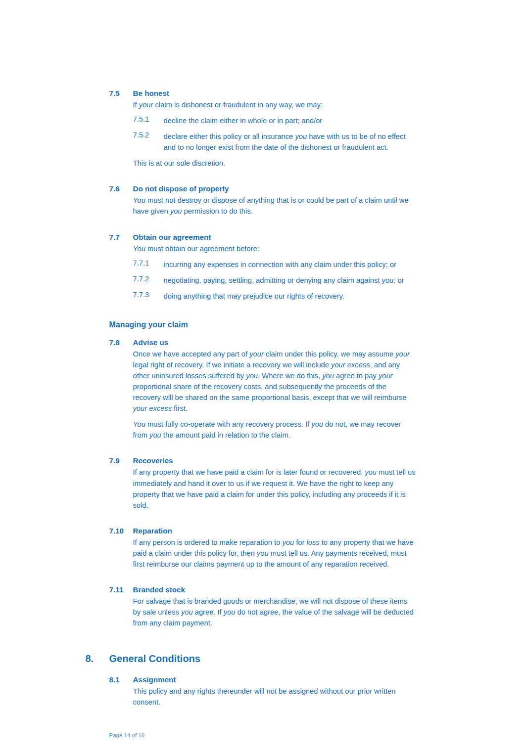7.5
Be honest
If your claim is dishonest or fraudulent in any way, we may:
7.5.1
decline the claim either in whole or in part; and/or
7.5.2
declare either this policy or all insurance you have with us to be of no effect and to no longer exist from the date of the dishonest or fraudulent act.
This is at our sole discretion.
7.6
Do not dispose of property
You must not destroy or dispose of anything that is or could be part of a claim until we have given you permission to do this.
7.7
Obtain our agreement
You must obtain our agreement before:
7.7.1
incurring any expenses in connection with any claim under this policy; or
7.7.2
negotiating, paying, settling, admitting or denying any claim against you; or
7.7.3
doing anything that may prejudice our rights of recovery.
Managing your claim
7.8
Advise us
Once we have accepted any part of your claim under this policy, we may assume your legal right of recovery. If we initiate a recovery we will include your excess, and any other uninsured losses suffered by you. Where we do this, you agree to pay your proportional share of the recovery costs, and subsequently the proceeds of the recovery will be shared on the same proportional basis, except that we will reimburse your excess first.
You must fully co-operate with any recovery process. If you do not, we may recover from you the amount paid in relation to the claim.
7.9
Recoveries
If any property that we have paid a claim for is later found or recovered, you must tell us immediately and hand it over to us if we request it. We have the right to keep any property that we have paid a claim for under this policy, including any proceeds if it is sold.
7.10
Reparation
If any person is ordered to make reparation to you for loss to any property that we have paid a claim under this policy for, then you must tell us. Any payments received, must first reimburse our claims payment up to the amount of any reparation received.
7.11
Branded stock
For salvage that is branded goods or merchandise, we will not dispose of these items by sale unless you agree. If you do not agree, the value of the salvage will be deducted from any claim payment.
8.
General Conditions
8.1
Assignment
This policy and any rights thereunder will not be assigned without our prior written consent.
Page 14 of 16